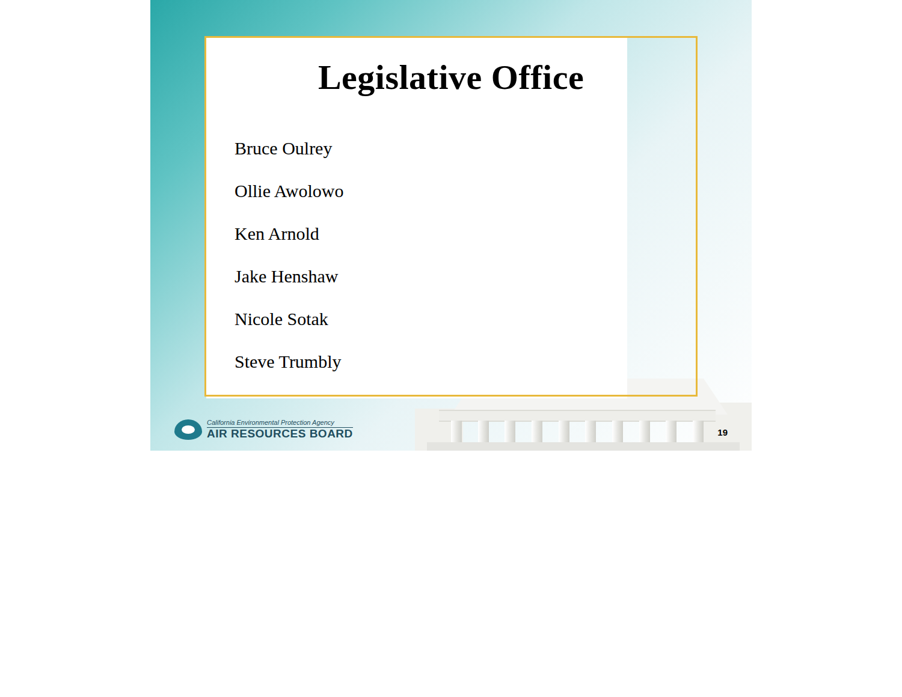Legislative Office
Bruce Oulrey
Ollie Awolowo
Ken Arnold
Jake Henshaw
Nicole Sotak
Steve Trumbly
California Environmental Protection Agency AIR RESOURCES BOARD
19